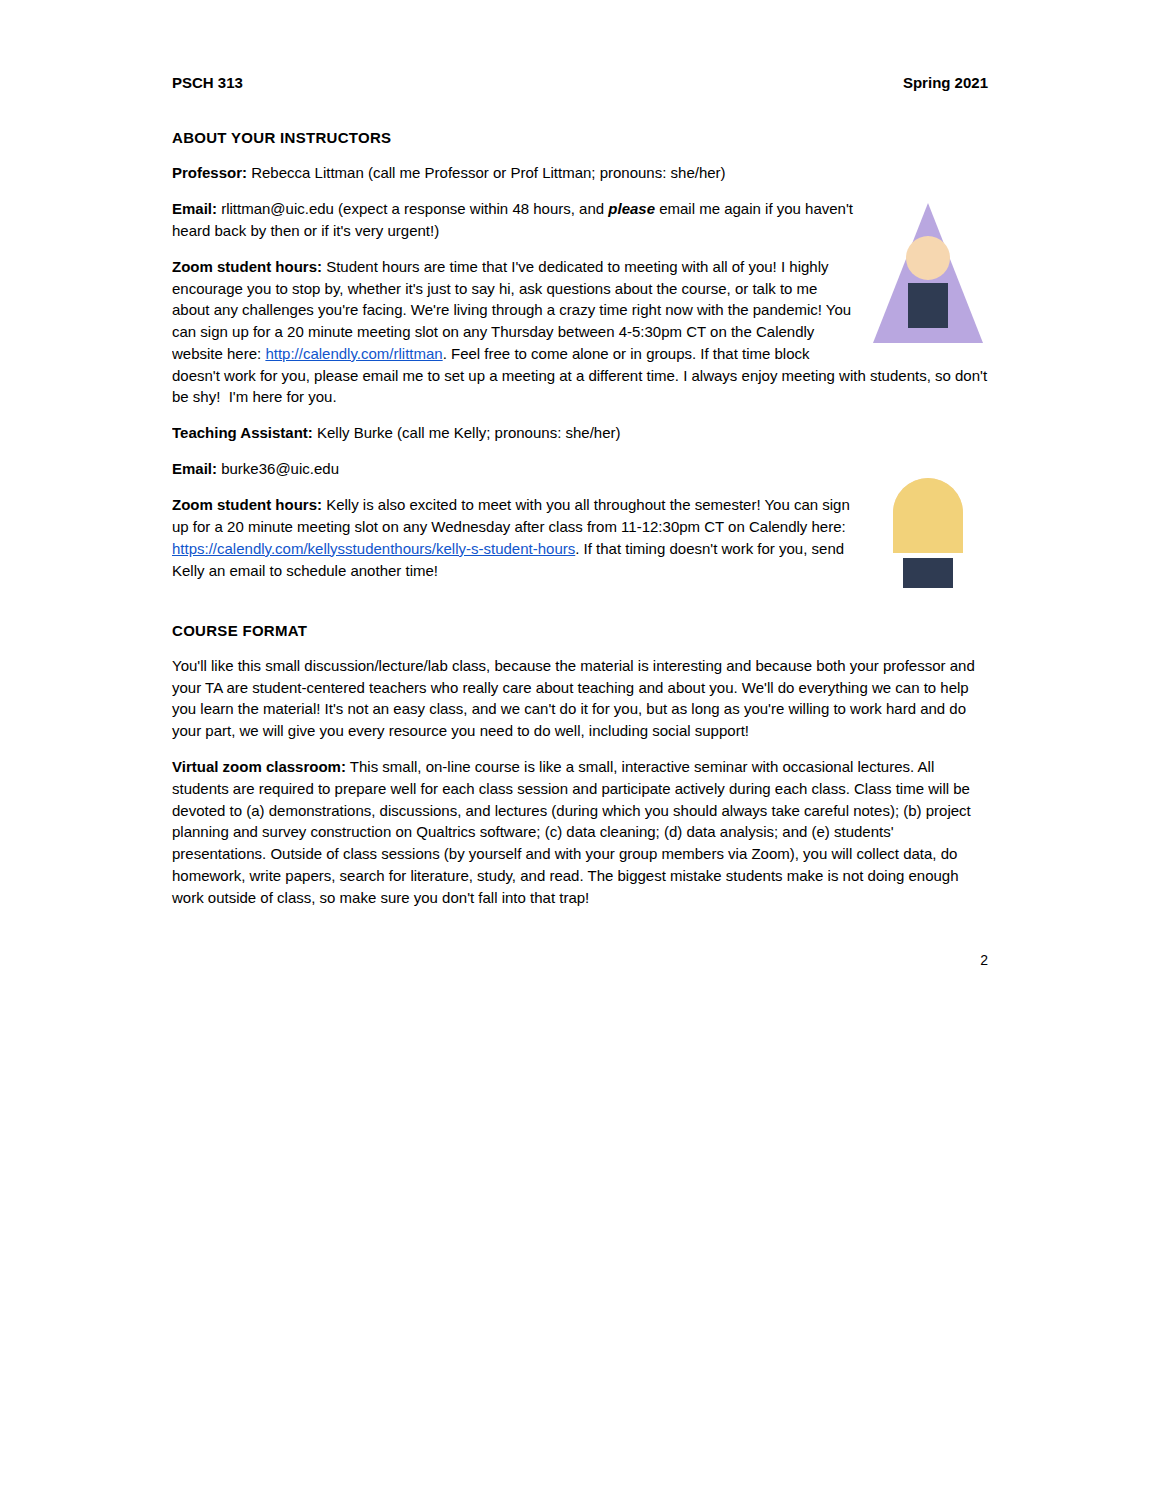PSCH 313 Spring 2021
ABOUT YOUR INSTRUCTORS
Professor: Rebecca Littman (call me Professor or Prof Littman; pronouns: she/her)
Email: rlittman@uic.edu (expect a response within 48 hours, and please email me again if you haven't heard back by then or if it's very urgent!)
Zoom student hours: Student hours are time that I've dedicated to meeting with all of you! I highly encourage you to stop by, whether it's just to say hi, ask questions about the course, or talk to me about any challenges you're facing. We're living through a crazy time right now with the pandemic! You can sign up for a 20 minute meeting slot on any Thursday between 4-5:30pm CT on the Calendly website here: http://calendly.com/rlittman. Feel free to come alone or in groups. If that time block doesn't work for you, please email me to set up a meeting at a different time. I always enjoy meeting with students, so don't be shy! I'm here for you.
Teaching Assistant: Kelly Burke (call me Kelly; pronouns: she/her)
Email: burke36@uic.edu
Zoom student hours: Kelly is also excited to meet with you all throughout the semester! You can sign up for a 20 minute meeting slot on any Wednesday after class from 11-12:30pm CT on Calendly here: https://calendly.com/kellysstudenthours/kelly-s-student-hours. If that timing doesn't work for you, send Kelly an email to schedule another time!
COURSE FORMAT
You'll like this small discussion/lecture/lab class, because the material is interesting and because both your professor and your TA are student-centered teachers who really care about teaching and about you. We'll do everything we can to help you learn the material! It's not an easy class, and we can't do it for you, but as long as you're willing to work hard and do your part, we will give you every resource you need to do well, including social support!
Virtual zoom classroom: This small, on-line course is like a small, interactive seminar with occasional lectures. All students are required to prepare well for each class session and participate actively during each class. Class time will be devoted to (a) demonstrations, discussions, and lectures (during which you should always take careful notes); (b) project planning and survey construction on Qualtrics software; (c) data cleaning; (d) data analysis; and (e) students' presentations. Outside of class sessions (by yourself and with your group members via Zoom), you will collect data, do homework, write papers, search for literature, study, and read. The biggest mistake students make is not doing enough work outside of class, so make sure you don't fall into that trap!
2